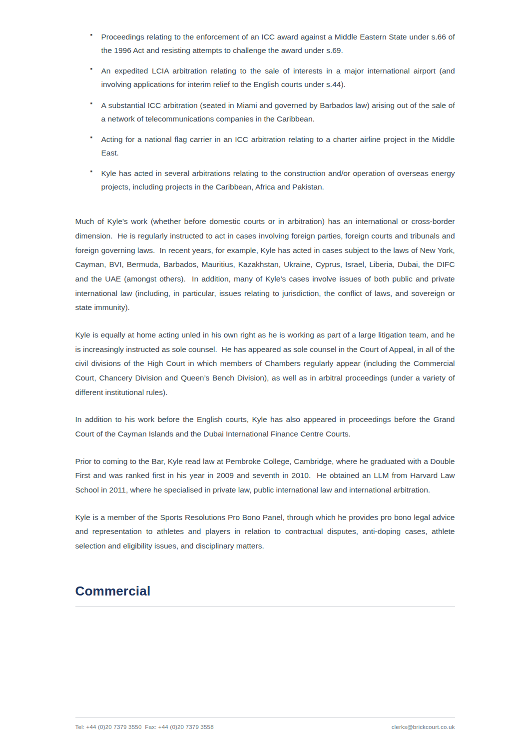Proceedings relating to the enforcement of an ICC award against a Middle Eastern State under s.66 of the 1996 Act and resisting attempts to challenge the award under s.69.
An expedited LCIA arbitration relating to the sale of interests in a major international airport (and involving applications for interim relief to the English courts under s.44).
A substantial ICC arbitration (seated in Miami and governed by Barbados law) arising out of the sale of a network of telecommunications companies in the Caribbean.
Acting for a national flag carrier in an ICC arbitration relating to a charter airline project in the Middle East.
Kyle has acted in several arbitrations relating to the construction and/or operation of overseas energy projects, including projects in the Caribbean, Africa and Pakistan.
Much of Kyle’s work (whether before domestic courts or in arbitration) has an international or cross-border dimension. He is regularly instructed to act in cases involving foreign parties, foreign courts and tribunals and foreign governing laws. In recent years, for example, Kyle has acted in cases subject to the laws of New York, Cayman, BVI, Bermuda, Barbados, Mauritius, Kazakhstan, Ukraine, Cyprus, Israel, Liberia, Dubai, the DIFC and the UAE (amongst others). In addition, many of Kyle’s cases involve issues of both public and private international law (including, in particular, issues relating to jurisdiction, the conflict of laws, and sovereign or state immunity).
Kyle is equally at home acting unled in his own right as he is working as part of a large litigation team, and he is increasingly instructed as sole counsel. He has appeared as sole counsel in the Court of Appeal, in all of the civil divisions of the High Court in which members of Chambers regularly appear (including the Commercial Court, Chancery Division and Queen’s Bench Division), as well as in arbitral proceedings (under a variety of different institutional rules).
In addition to his work before the English courts, Kyle has also appeared in proceedings before the Grand Court of the Cayman Islands and the Dubai International Finance Centre Courts.
Prior to coming to the Bar, Kyle read law at Pembroke College, Cambridge, where he graduated with a Double First and was ranked first in his year in 2009 and seventh in 2010. He obtained an LLM from Harvard Law School in 2011, where he specialised in private law, public international law and international arbitration.
Kyle is a member of the Sports Resolutions Pro Bono Panel, through which he provides pro bono legal advice and representation to athletes and players in relation to contractual disputes, anti-doping cases, athlete selection and eligibility issues, and disciplinary matters.
Commercial
Tel: +44 (0)20 7379 3550 Fax: +44 (0)20 7379 3558 clerks@brickcourt.co.uk